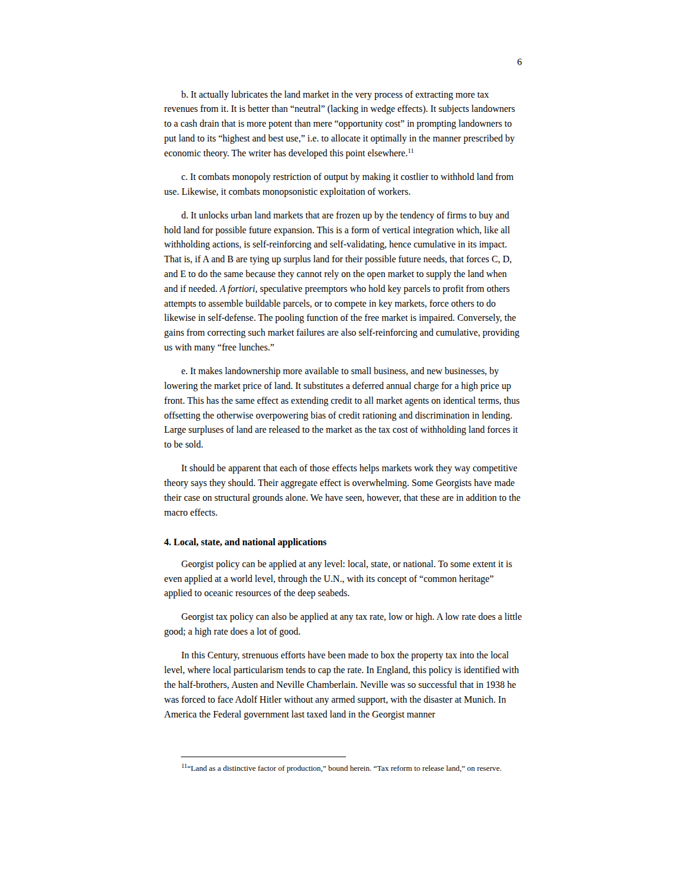6
b. It actually lubricates the land market in the very process of extracting more tax revenues from it. It is better than “neutral” (lacking in wedge effects). It subjects landowners to a cash drain that is more potent than mere “opportunity cost” in prompting landowners to put land to its “highest and best use,” i.e. to allocate it optimally in the manner prescribed by economic theory. The writer has developed this point elsewhere.11
c. It combats monopoly restriction of output by making it costlier to withhold land from use. Likewise, it combats monopsonistic exploitation of workers.
d. It unlocks urban land markets that are frozen up by the tendency of firms to buy and hold land for possible future expansion. This is a form of vertical integration which, like all withholding actions, is self-reinforcing and self-validating, hence cumulative in its impact. That is, if A and B are tying up surplus land for their possible future needs, that forces C, D, and E to do the same because they cannot rely on the open market to supply the land when and if needed. A fortiori, speculative preemptors who hold key parcels to profit from others attempts to assemble buildable parcels, or to compete in key markets, force others to do likewise in self-defense. The pooling function of the free market is impaired. Conversely, the gains from correcting such market failures are also self-reinforcing and cumulative, providing us with many “free lunches.”
e. It makes landownership more available to small business, and new businesses, by lowering the market price of land. It substitutes a deferred annual charge for a high price up front. This has the same effect as extending credit to all market agents on identical terms, thus offsetting the otherwise overpowering bias of credit rationing and discrimination in lending. Large surpluses of land are released to the market as the tax cost of withholding land forces it to be sold.
It should be apparent that each of those effects helps markets work they way competitive theory says they should. Their aggregate effect is overwhelming. Some Georgists have made their case on structural grounds alone. We have seen, however, that these are in addition to the macro effects.
4. Local, state, and national applications
Georgist policy can be applied at any level: local, state, or national. To some extent it is even applied at a world level, through the U.N., with its concept of “common heritage” applied to oceanic resources of the deep seabeds.
Georgist tax policy can also be applied at any tax rate, low or high. A low rate does a little good; a high rate does a lot of good.
In this Century, strenuous efforts have been made to box the property tax into the local level, where local particularism tends to cap the rate. In England, this policy is identified with the half-brothers, Austen and Neville Chamberlain. Neville was so successful that in 1938 he was forced to face Adolf Hitler without any armed support, with the disaster at Munich. In America the Federal government last taxed land in the Georgist manner
11“Land as a distinctive factor of production,” bound herein. “Tax reform to release land,” on reserve.